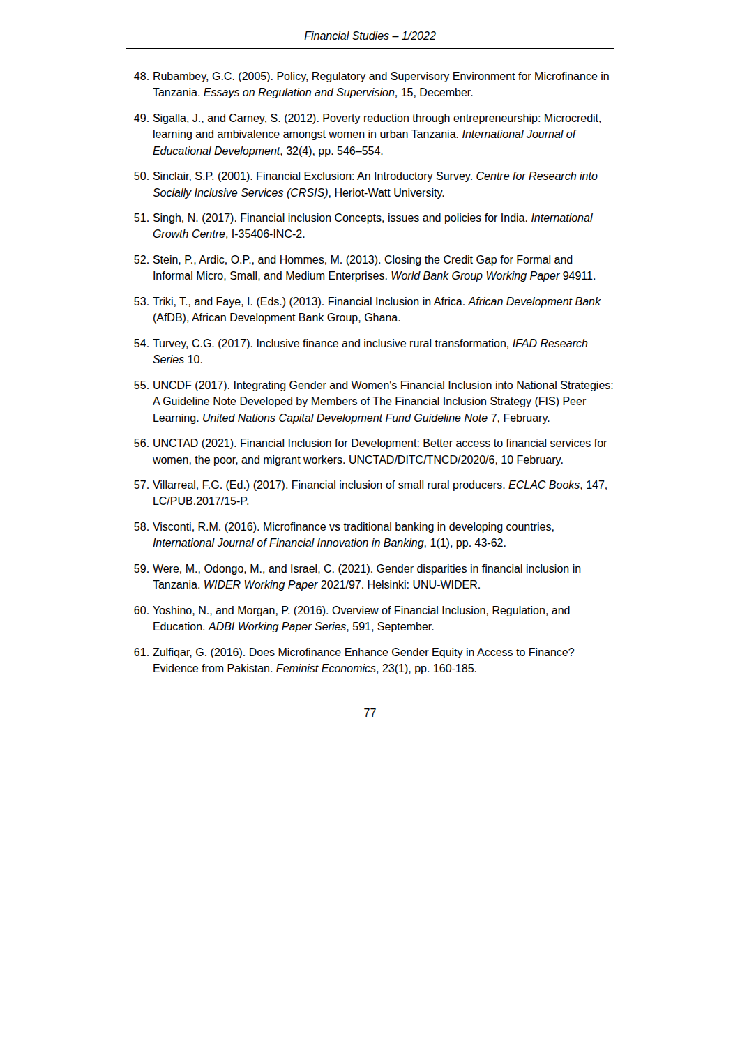Financial Studies – 1/2022
48 Rubambey, G.C. (2005). Policy, Regulatory and Supervisory Environment for Microfinance in Tanzania. Essays on Regulation and Supervision, 15, December.
49 Sigalla, J., and Carney, S. (2012). Poverty reduction through entrepreneurship: Microcredit, learning and ambivalence amongst women in urban Tanzania. International Journal of Educational Development, 32(4), pp. 546–554.
50 Sinclair, S.P. (2001). Financial Exclusion: An Introductory Survey. Centre for Research into Socially Inclusive Services (CRSIS), Heriot-Watt University.
51 Singh, N. (2017). Financial inclusion Concepts, issues and policies for India. International Growth Centre, I-35406-INC-2.
52 Stein, P., Ardic, O.P., and Hommes, M. (2013). Closing the Credit Gap for Formal and Informal Micro, Small, and Medium Enterprises. World Bank Group Working Paper 94911.
53 Triki, T., and Faye, I. (Eds.) (2013). Financial Inclusion in Africa. African Development Bank (AfDB), African Development Bank Group, Ghana.
54 Turvey, C.G. (2017). Inclusive finance and inclusive rural transformation, IFAD Research Series 10.
55 UNCDF (2017). Integrating Gender and Women's Financial Inclusion into National Strategies: A Guideline Note Developed by Members of The Financial Inclusion Strategy (FIS) Peer Learning. United Nations Capital Development Fund Guideline Note 7, February.
56 UNCTAD (2021). Financial Inclusion for Development: Better access to financial services for women, the poor, and migrant workers. UNCTAD/DITC/TNCD/2020/6, 10 February.
57 Villarreal, F.G. (Ed.) (2017). Financial inclusion of small rural producers. ECLAC Books, 147, LC/PUB.2017/15-P.
58 Visconti, R.M. (2016). Microfinance vs traditional banking in developing countries, International Journal of Financial Innovation in Banking, 1(1), pp. 43-62.
59 Were, M., Odongo, M., and Israel, C. (2021). Gender disparities in financial inclusion in Tanzania. WIDER Working Paper 2021/97. Helsinki: UNU-WIDER.
60 Yoshino, N., and Morgan, P. (2016). Overview of Financial Inclusion, Regulation, and Education. ADBI Working Paper Series, 591, September.
61 Zulfiqar, G. (2016). Does Microfinance Enhance Gender Equity in Access to Finance?Evidence from Pakistan. Feminist Economics, 23(1), pp. 160-185.
77